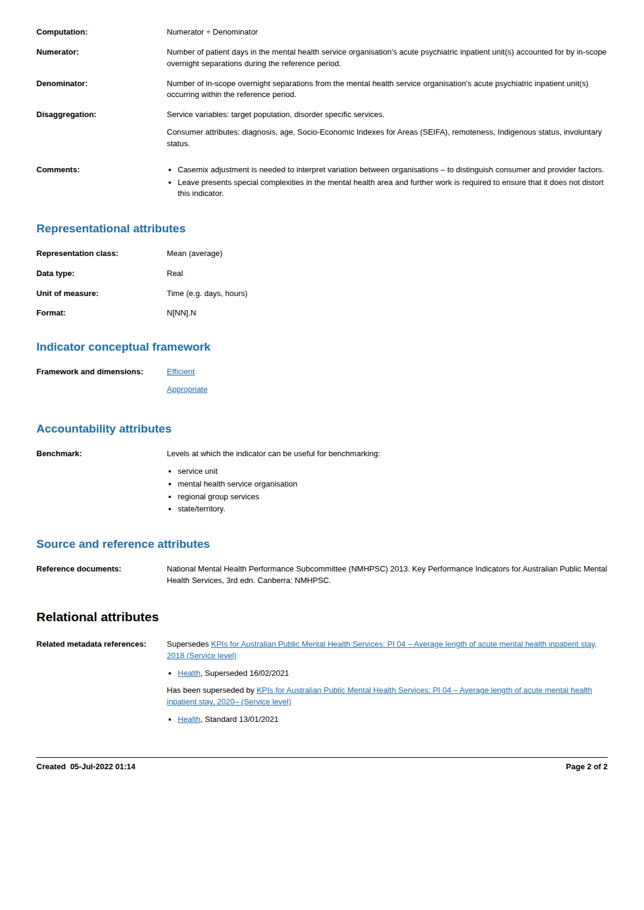| Computation: | Numerator ÷ Denominator |
| Numerator: | Number of patient days in the mental health service organisation's acute psychiatric inpatient unit(s) accounted for by in-scope overnight separations during the reference period. |
| Denominator: | Number of in-scope overnight separations from the mental health service organisation's acute psychiatric inpatient unit(s) occurring within the reference period. |
| Disaggregation: | Service variables: target population, disorder specific services. Consumer attributes: diagnosis, age, Socio-Economic Indexes for Areas (SEIFA), remoteness, Indigenous status, involuntary status. |
| Comments: | Casemix adjustment is needed to interpret variation between organisations – to distinguish consumer and provider factors. Leave presents special complexities in the mental health area and further work is required to ensure that it does not distort this indicator. |
Representational attributes
| Representation class: | Mean (average) |
| Data type: | Real |
| Unit of measure: | Time (e.g. days, hours) |
| Format: | N[NN].N |
Indicator conceptual framework
| Framework and dimensions: | Efficient Appropriate |
Accountability attributes
| Benchmark: | Levels at which the indicator can be useful for benchmarking: service unit mental health service organisation regional group services state/territory. |
Source and reference attributes
| Reference documents: | National Mental Health Performance Subcommittee (NMHPSC) 2013. Key Performance Indicators for Australian Public Mental Health Services, 3rd edn. Canberra: NMHPSC. |
Relational attributes
| Related metadata references: | Supersedes KPIs for Australian Public Mental Health Services: PI 04 – Average length of acute mental health inpatient stay, 2018 (Service level) Health , Superseded 16/02/2021 Has been superseded by KPIs for Australian Public Mental Health Services: PI 04 – Average length of acute mental health inpatient stay, 2020– (Service level) Health , Standard 13/01/2021 |
Created 05-Jul-2022 01:14 Page 2 of 2